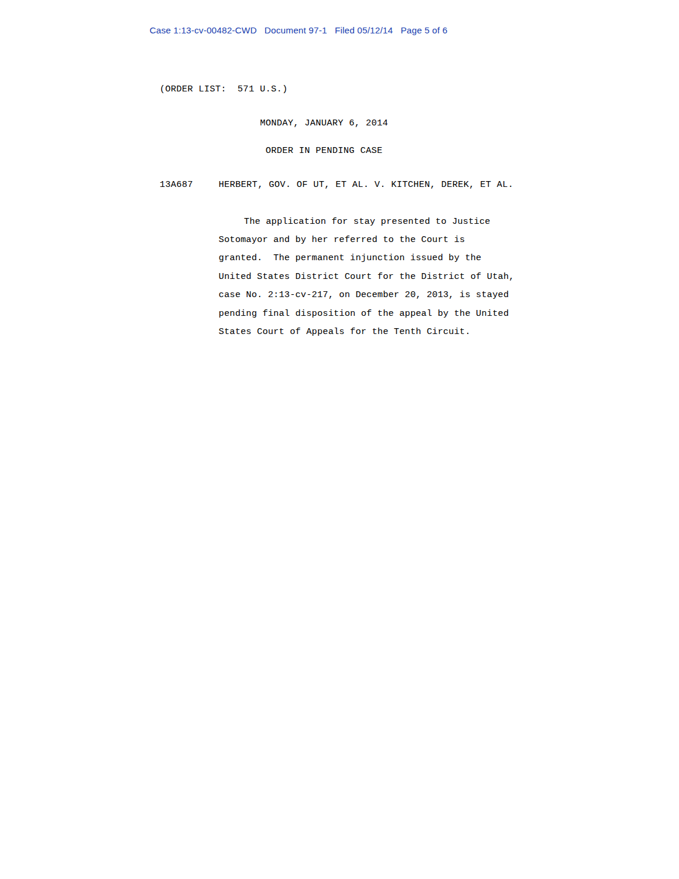Case 1:13-cv-00482-CWD Document 97-1 Filed 05/12/14 Page 5 of 6
(ORDER LIST: 571 U.S.)
MONDAY, JANUARY 6, 2014
ORDER IN PENDING CASE
13A687 HERBERT, GOV. OF UT, ET AL. V. KITCHEN, DEREK, ET AL.
The application for stay presented to Justice Sotomayor and by her referred to the Court is granted. The permanent injunction issued by the United States District Court for the District of Utah, case No. 2:13-cv-217, on December 20, 2013, is stayed pending final disposition of the appeal by the United States Court of Appeals for the Tenth Circuit.